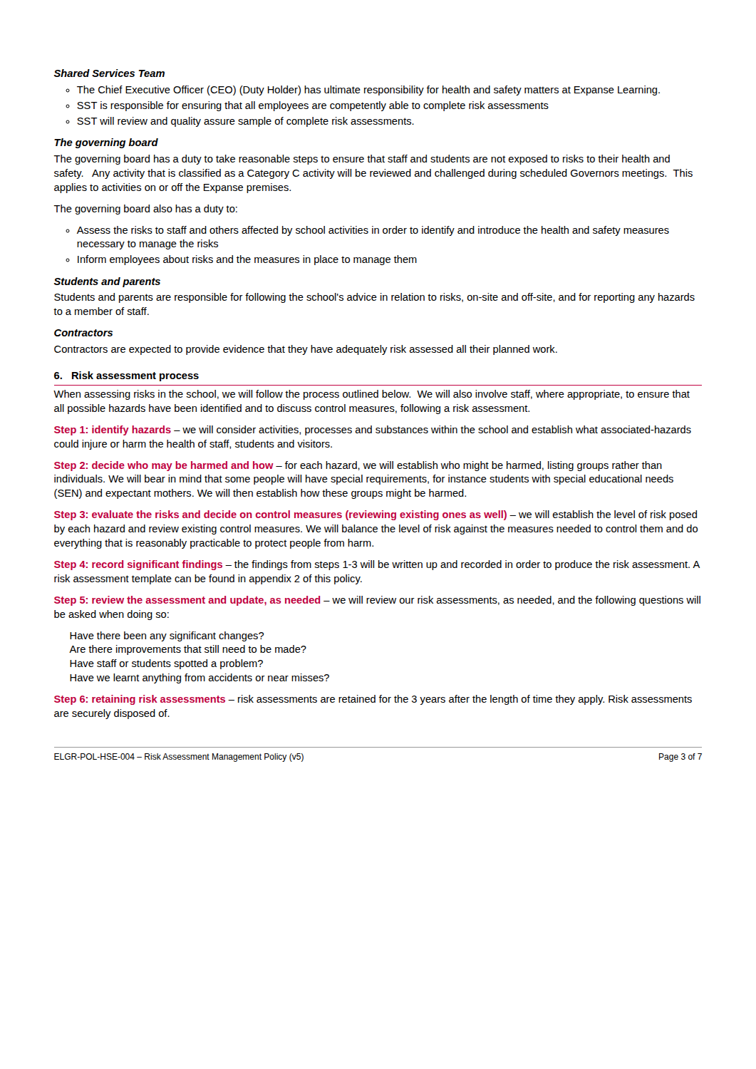Shared Services Team
The Chief Executive Officer (CEO) (Duty Holder) has ultimate responsibility for health and safety matters at Expanse Learning.
SST is responsible for ensuring that all employees are competently able to complete risk assessments
SST will review and quality assure sample of complete risk assessments.
The governing board
The governing board has a duty to take reasonable steps to ensure that staff and students are not exposed to risks to their health and safety. Any activity that is classified as a Category C activity will be reviewed and challenged during scheduled Governors meetings. This applies to activities on or off the Expanse premises.
The governing board also has a duty to:
Assess the risks to staff and others affected by school activities in order to identify and introduce the health and safety measures necessary to manage the risks
Inform employees about risks and the measures in place to manage them
Students and parents
Students and parents are responsible for following the school's advice in relation to risks, on-site and off-site, and for reporting any hazards to a member of staff.
Contractors
Contractors are expected to provide evidence that they have adequately risk assessed all their planned work.
6. Risk assessment process
When assessing risks in the school, we will follow the process outlined below. We will also involve staff, where appropriate, to ensure that all possible hazards have been identified and to discuss control measures, following a risk assessment.
Step 1: identify hazards – we will consider activities, processes and substances within the school and establish what associated-hazards could injure or harm the health of staff, students and visitors.
Step 2: decide who may be harmed and how – for each hazard, we will establish who might be harmed, listing groups rather than individuals. We will bear in mind that some people will have special requirements, for instance students with special educational needs (SEN) and expectant mothers. We will then establish how these groups might be harmed.
Step 3: evaluate the risks and decide on control measures (reviewing existing ones as well) – we will establish the level of risk posed by each hazard and review existing control measures. We will balance the level of risk against the measures needed to control them and do everything that is reasonably practicable to protect people from harm.
Step 4: record significant findings – the findings from steps 1-3 will be written up and recorded in order to produce the risk assessment. A risk assessment template can be found in appendix 2 of this policy.
Step 5: review the assessment and update, as needed – we will review our risk assessments, as needed, and the following questions will be asked when doing so:
Have there been any significant changes?
Are there improvements that still need to be made?
Have staff or students spotted a problem?
Have we learnt anything from accidents or near misses?
Step 6: retaining risk assessments – risk assessments are retained for the 3 years after the length of time they apply. Risk assessments are securely disposed of.
ELGR-POL-HSE-004 – Risk Assessment Management Policy (v5) Page 3 of 7